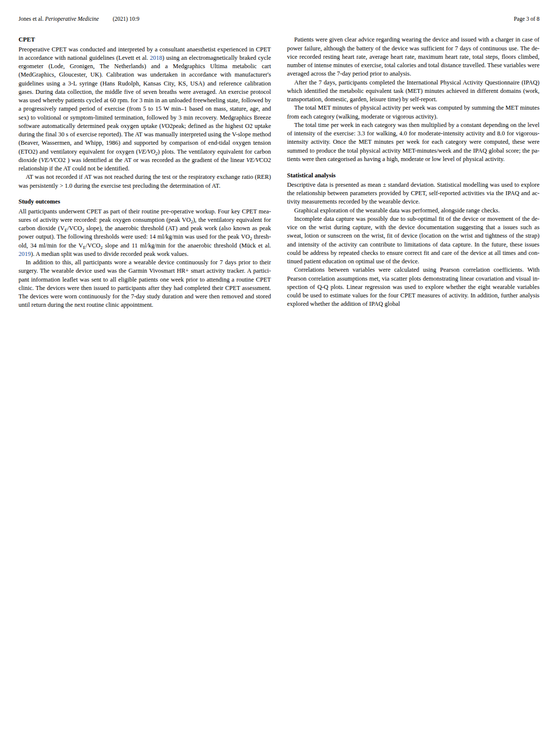Jones et al. Perioperative Medicine (2021) 10:9
Page 3 of 8
CPET
Preoperative CPET was conducted and interpreted by a consultant anaesthetist experienced in CPET in accordance with national guidelines (Levett et al. 2018) using an electromagnetically braked cycle ergometer (Lode, Gronigen, The Netherlands) and a Medgraphics Ultima metabolic cart (MedGraphics, Gloucester, UK). Calibration was undertaken in accordance with manufacturer's guidelines using a 3-L syringe (Hans Rudolph, Kansas City, KS, USA) and reference calibration gases. During data collection, the middle five of seven breaths were averaged. An exercise protocol was used whereby patients cycled at 60 rpm. for 3 min in an unloaded freewheeling state, followed by a progressively ramped period of exercise (from 5 to 15 W min–1 based on mass, stature, age, and sex) to volitional or symptom-limited termination, followed by 3 min recovery. Medgraphics Breeze software automatically determined peak oxygen uptake (VO2peak; defined as the highest O2 uptake during the final 30 s of exercise reported). The AT was manually interpreted using the V-slope method (Beaver, Wassermen, and Whipp, 1986) and supported by comparison of end-tidal oxygen tension (ETO2) and ventilatory equivalent for oxygen (VE/VO2) plots. The ventilatory equivalent for carbon dioxide (VE/VCO2 ) was identified at the AT or was recorded as the gradient of the linear VE/VCO2 relationship if the AT could not be identified.
AT was not recorded if AT was not reached during the test or the respiratory exchange ratio (RER) was persistently > 1.0 during the exercise test precluding the determination of AT.
Study outcomes
All participants underwent CPET as part of their routine pre-operative workup. Four key CPET measures of activity were recorded: peak oxygen consumption (peak VO2), the ventilatory equivalent for carbon dioxide (VE/VCO2 slope), the anaerobic threshold (AT) and peak work (also known as peak power output). The following thresholds were used: 14 ml/kg/min was used for the peak VO2 threshold, 34 ml/min for the VE/VCO2 slope and 11 ml/kg/min for the anaerobic threshold (Mück et al. 2019). A median split was used to divide recorded peak work values.
In addition to this, all participants wore a wearable device continuously for 7 days prior to their surgery. The wearable device used was the Garmin Vivosmart HR+ smart activity tracker. A participant information leaflet was sent to all eligible patients one week prior to attending a routine CPET clinic. The devices were then issued to participants after they had completed their CPET assessment. The devices were worn continuously for the 7-day study duration and were then removed and stored until return during the next routine clinic appointment.
Patients were given clear advice regarding wearing the device and issued with a charger in case of power failure, although the battery of the device was sufficient for 7 days of continuous use. The device recorded resting heart rate, average heart rate, maximum heart rate, total steps, floors climbed, number of intense minutes of exercise, total calories and total distance travelled. These variables were averaged across the 7-day period prior to analysis.
After the 7 days, participants completed the International Physical Activity Questionnaire (IPAQ) which identified the metabolic equivalent task (MET) minutes achieved in different domains (work, transportation, domestic, garden, leisure time) by self-report.
The total MET minutes of physical activity per week was computed by summing the MET minutes from each category (walking, moderate or vigorous activity).
The total time per week in each category was then multiplied by a constant depending on the level of intensity of the exercise: 3.3 for walking, 4.0 for moderate-intensity activity and 8.0 for vigorous-intensity activity. Once the MET minutes per week for each category were computed, these were summed to produce the total physical activity MET-minutes/week and the IPAQ global score; the patients were then categorised as having a high, moderate or low level of physical activity.
Statistical analysis
Descriptive data is presented as mean ± standard deviation. Statistical modelling was used to explore the relationship between parameters provided by CPET, self-reported activities via the IPAQ and activity measurements recorded by the wearable device.
Graphical exploration of the wearable data was performed, alongside range checks.
Incomplete data capture was possibly due to sub-optimal fit of the device or movement of the device on the wrist during capture, with the device documentation suggesting that a issues such as sweat, lotion or sunscreen on the wrist, fit of device (location on the wrist and tightness of the strap) and intensity of the activity can contribute to limitations of data capture. In the future, these issues could be address by repeated checks to ensure correct fit and care of the device at all times and continued patient education on optimal use of the device.
Correlations between variables were calculated using Pearson correlation coefficients. With Pearson correlation assumptions met, via scatter plots demonstrating linear covariation and visual inspection of Q-Q plots. Linear regression was used to explore whether the eight wearable variables could be used to estimate values for the four CPET measures of activity. In addition, further analysis explored whether the addition of IPAQ global